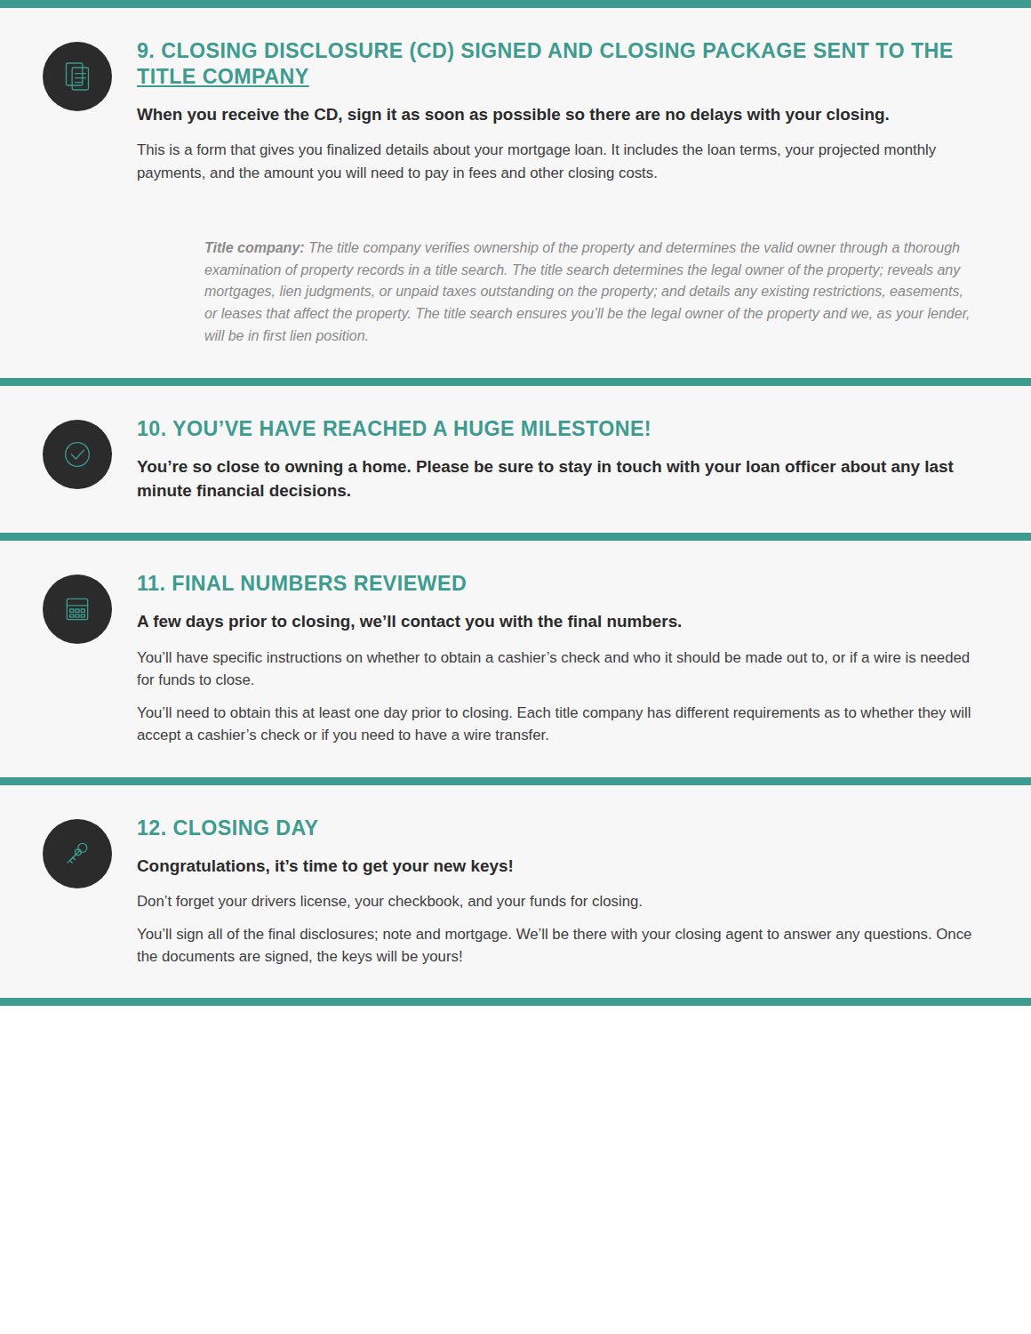9. Closing Disclosure (CD) Signed and Closing Package Sent to the Title Company
When you receive the CD, sign it as soon as possible so there are no delays with your closing.
This is a form that gives you finalized details about your mortgage loan. It includes the loan terms, your projected monthly payments, and the amount you will need to pay in fees and other closing costs.
Title company: The title company verifies ownership of the property and determines the valid owner through a thorough examination of property records in a title search. The title search determines the legal owner of the property; reveals any mortgages, lien judgments, or unpaid taxes outstanding on the property; and details any existing restrictions, easements, or leases that affect the property. The title search ensures you’ll be the legal owner of the property and we, as your lender, will be in first lien position.
10. You’ve Have Reached a Huge Milestone!
You’re so close to owning a home. Please be sure to stay in touch with your loan officer about any last minute financial decisions.
11. Final Numbers Reviewed
A few days prior to closing, we’ll contact you with the final numbers.
You’ll have specific instructions on whether to obtain a cashier’s check and who it should be made out to, or if a wire is needed for funds to close.
You’ll need to obtain this at least one day prior to closing. Each title company has different requirements as to whether they will accept a cashier’s check or if you need to have a wire transfer.
12. Closing Day
Congratulations, it’s time to get your new keys!
Don’t forget your drivers license, your checkbook, and your funds for closing.
You’ll sign all of the final disclosures; note and mortgage. We’ll be there with your closing agent to answer any questions. Once the documents are signed, the keys will be yours!